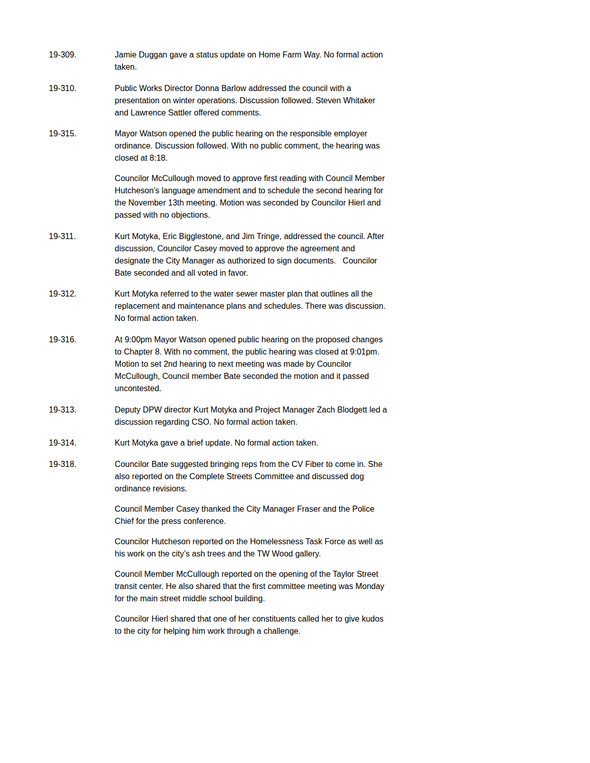| 19-309. | Jamie Duggan gave a status update on Home Farm Way. No formal action taken. |
| 19-310. | Public Works Director Donna Barlow addressed the council with a presentation on winter operations. Discussion followed. Steven Whitaker and Lawrence Sattler offered comments. |
| 19-315. | Mayor Watson opened the public hearing on the responsible employer ordinance. Discussion followed. With no public comment, the hearing was closed at 8:18. Councilor McCullough moved to approve first reading with Council Member Hutcheson’s language amendment and to schedule the second hearing for the November 13th meeting. Motion was seconded by Councilor Hierl and passed with no objections. |
| 19-311. | Kurt Motyka, Eric Bigglestone, and Jim Tringe, addressed the council. After discussion, Councilor Casey moved to approve the agreement and designate the City Manager as authorized to sign documents. Councilor Bate seconded and all voted in favor. |
| 19-312. | Kurt Motyka referred to the water sewer master plan that outlines all the replacement and maintenance plans and schedules. There was discussion. No formal action taken. |
| 19-316. | At 9:00pm Mayor Watson opened public hearing on the proposed changes to Chapter 8. With no comment, the public hearing was closed at 9:01pm. Motion to set 2nd hearing to next meeting was made by Councilor McCullough, Council member Bate seconded the motion and it passed uncontested. |
| 19-313. | Deputy DPW director Kurt Motyka and Project Manager Zach Blodgett led a discussion regarding CSO. No formal action taken. |
| 19-314. | Kurt Motyka gave a brief update. No formal action taken. |
| 19-318. | Councilor Bate suggested bringing reps from the CV Fiber to come in. She also reported on the Complete Streets Committee and discussed dog ordinance revisions. Council Member Casey thanked the City Manager Fraser and the Police Chief for the press conference. Councilor Hutcheson reported on the Homelessness Task Force as well as his work on the city’s ash trees and the TW Wood gallery. Council Member McCullough reported on the opening of the Taylor Street transit center. He also shared that the first committee meeting was Monday for the main street middle school building. Councilor Hierl shared that one of her constituents called her to give kudos to the city for helping him work through a challenge. |